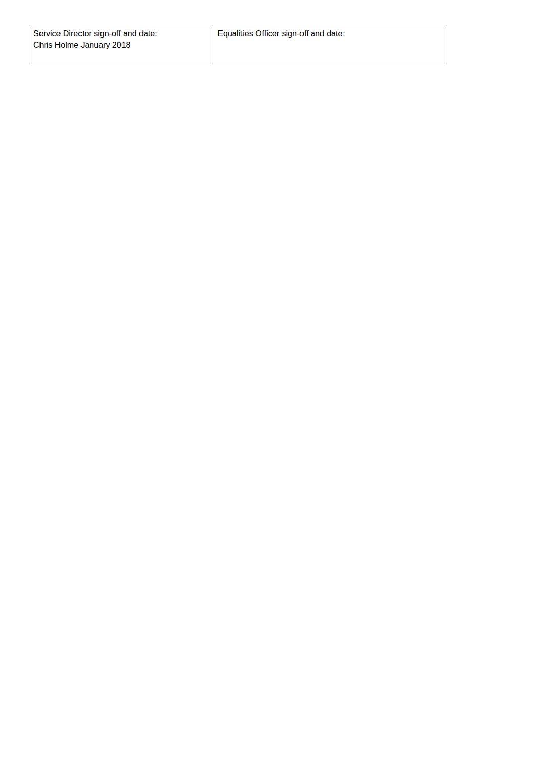| Service Director sign-off and date: Chris Holme January 2018 | Equalities Officer sign-off and date: |